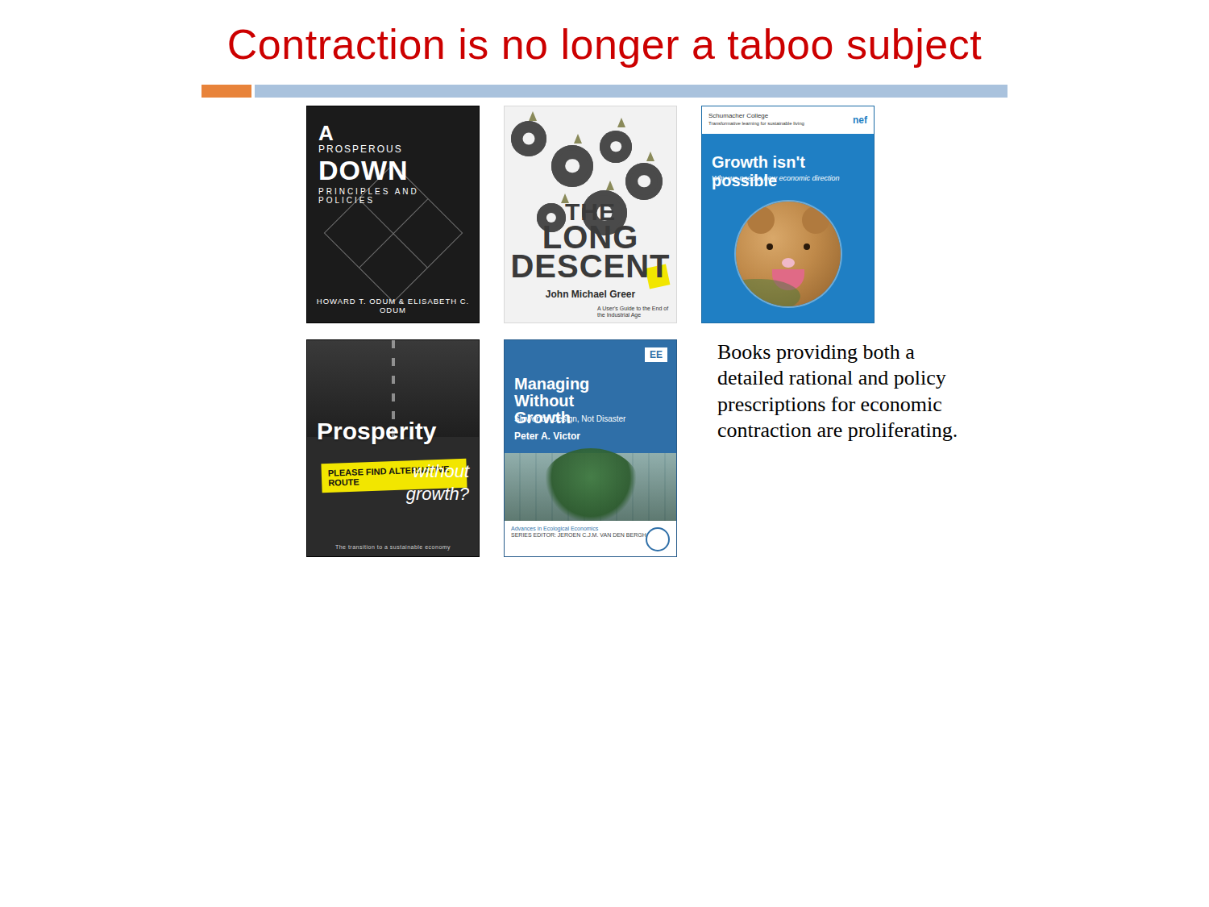Contraction is no longer a taboo subject
A
PROSPEROUS
DOWN
PRINCIPLES AND POLICIES
HOWARD T. ODUM & ELISABETH C. ODUM
THE LONG DESCENT
John Michael Greer
A User's Guide to the End of the Industrial Age
Schumacher College
Transformative learning for sustainable living
nef
Growth isn't possible
Why we need a new economic direction
Prosperity
PLEASE FIND ALTERNATIVE ROUTE
without
growth?
The transition to a sustainable economy
EE
Managing
Without
Growth
Slower by Design, Not Disaster
Peter A. Victor
Advances in Ecological Economics
SERIES EDITOR: JEROEN C.J.M. VAN DEN BERGH
Books providing both a detailed rational and policy prescriptions for economic contraction are proliferating.